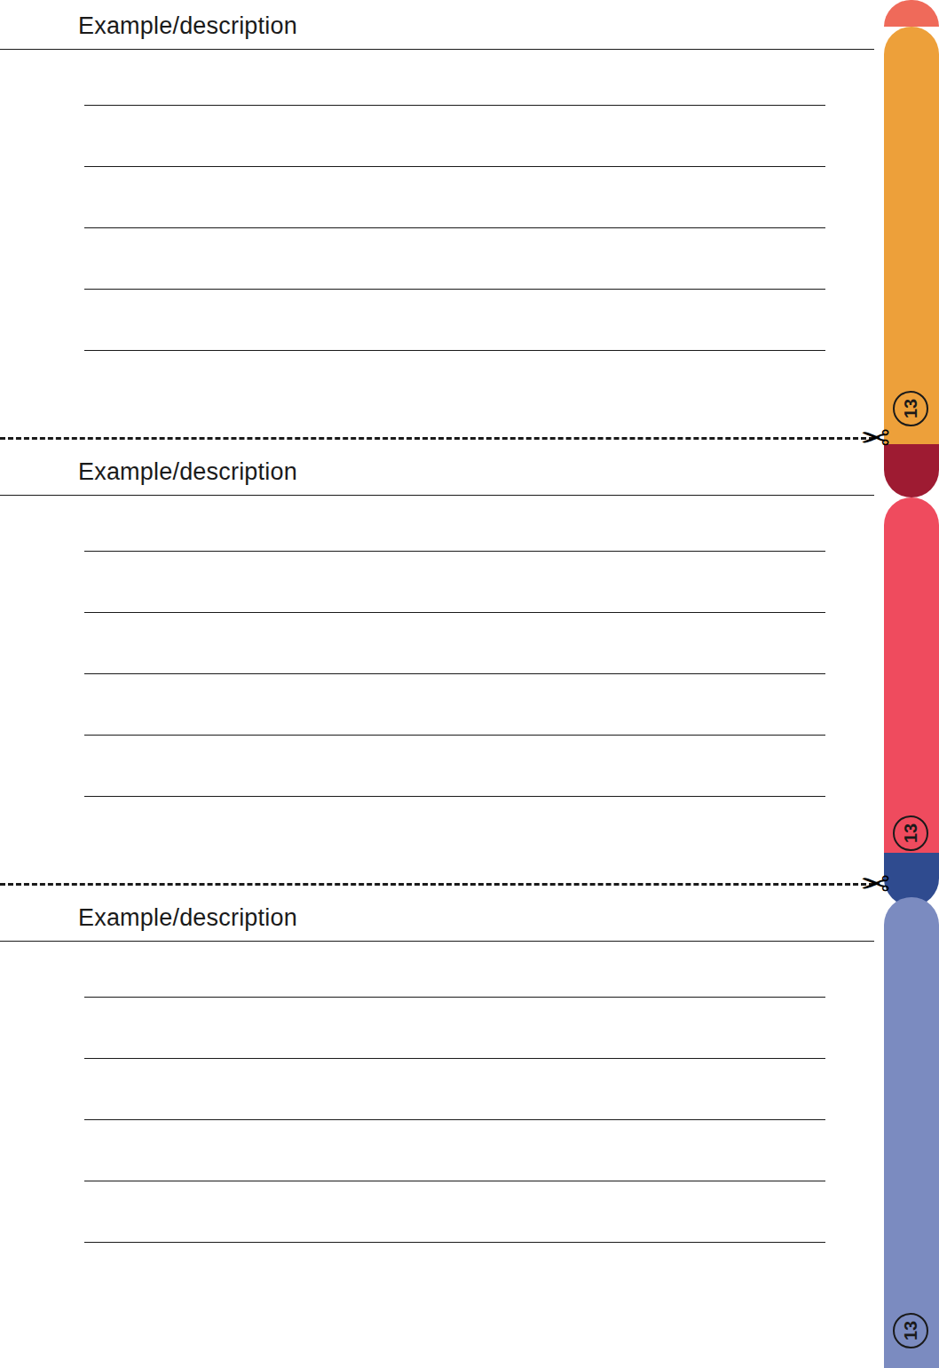13
13
13
Example/description
✂
Example/description
✂
Example/description